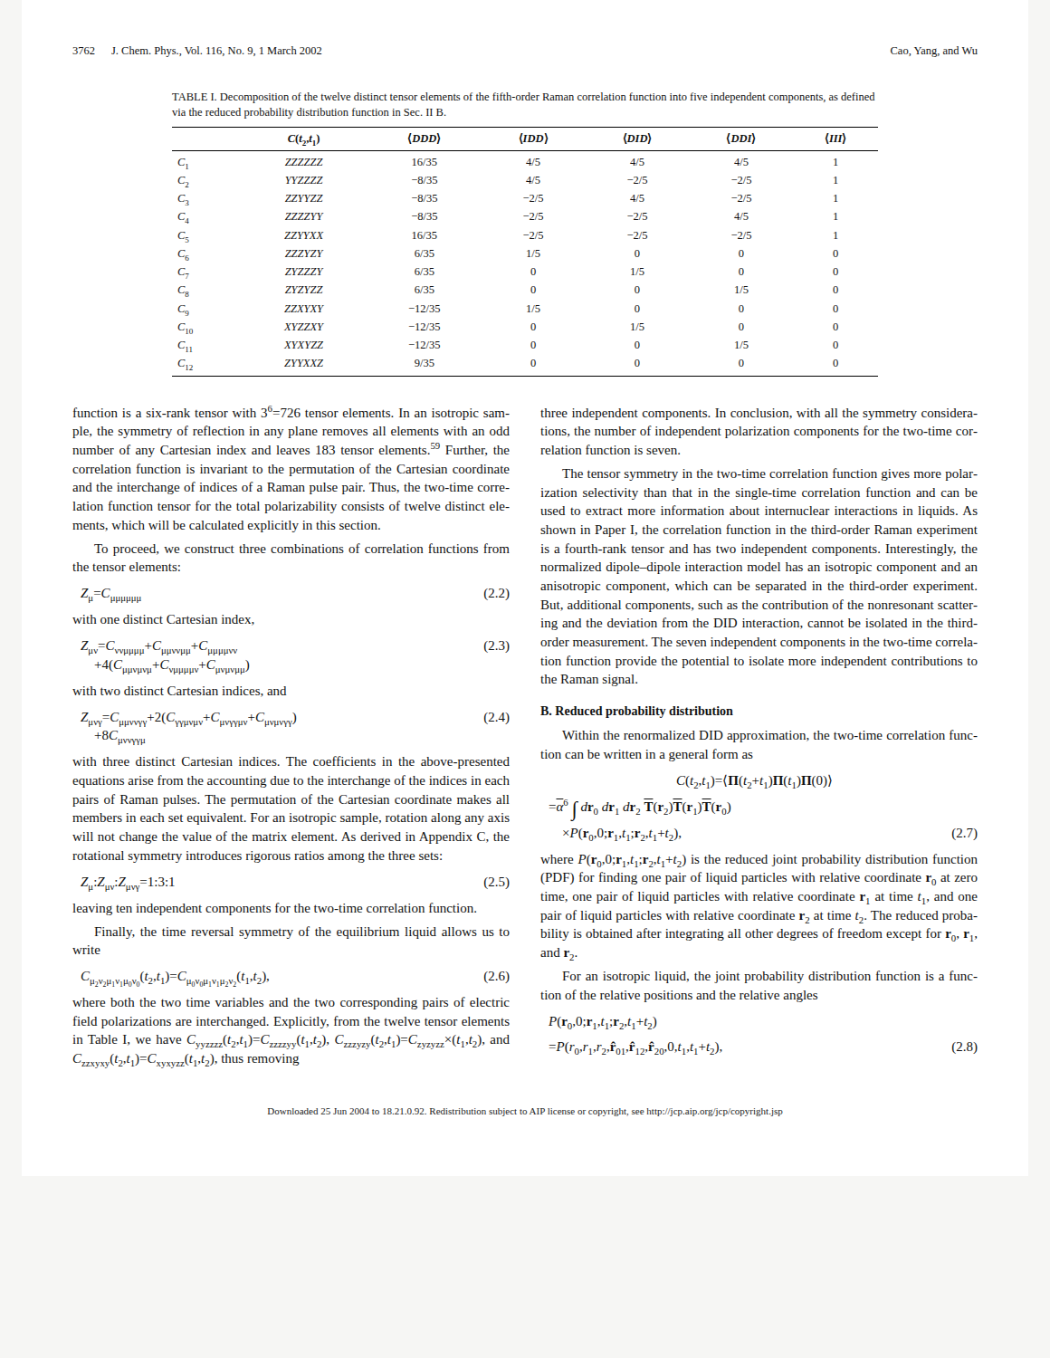3762
J. Chem. Phys., Vol. 116, No. 9, 1 March 2002
Cao, Yang, and Wu
TABLE I. Decomposition of the twelve distinct tensor elements of the fifth-order Raman correlation function into five independent components, as defined via the reduced probability distribution function in Sec. II B.
| | C ( t 2 , t 1 ) | ⟨ DDD ⟩ | ⟨ IDD ⟩ | ⟨ DID ⟩ | ⟨ DDI ⟩ | ⟨ III ⟩ |
| --- | --- | --- | --- | --- | --- | --- |
| C 1 | ZZZZZZ | 16/35 | 4/5 | 4/5 | 4/5 | 1 |
| C 2 | YYZZZZ | −8/35 | 4/5 | −2/5 | −2/5 | 1 |
| C 3 | ZZYYZZ | −8/35 | −2/5 | 4/5 | −2/5 | 1 |
| C 4 | ZZZZYY | −8/35 | −2/5 | −2/5 | 4/5 | 1 |
| C 5 | ZZYYXX | 16/35 | −2/5 | −2/5 | −2/5 | 1 |
| C 6 | ZZZYZY | 6/35 | 1/5 | 0 | 0 | 0 |
| C 7 | ZYZZZY | 6/35 | 0 | 1/5 | 0 | 0 |
| C 8 | ZYZYZZ | 6/35 | 0 | 0 | 1/5 | 0 |
| C 9 | ZZXYXY | −12/35 | 1/5 | 0 | 0 | 0 |
| C 10 | XYZZXY | −12/35 | 0 | 1/5 | 0 | 0 |
| C 11 | XYXYZZ | −12/35 | 0 | 0 | 1/5 | 0 |
| C 12 | ZYYXXZ | 9/35 | 0 | 0 | 0 | 0 |
function is a six-rank tensor with 36=726 tensor elements. In an isotropic sample, the symmetry of reflection in any plane removes all elements with an odd number of any Cartesian index and leaves 183 tensor elements.59 Further, the correlation function is invariant to the permutation of the Cartesian coordinate and the interchange of indices of a Raman pulse pair. Thus, the two-time correlation function tensor for the total polarizability consists of twelve distinct elements, which will be calculated explicitly in this section.
To proceed, we construct three combinations of correlation functions from the tensor elements:
Zμ=Cμμμμμμ
(2.2)
with one distinct Cartesian index,
Zμν=Cννμμμμ+Cμμννμμ+Cμμμμνν
+4(Cμμνμνμ+Cνμμμμν+Cμνμνμμ)
(2.3)
with two distinct Cartesian indices, and
Zμνγ=Cμμννγγ+2(Cγγμνμν+Cμνγγμν+Cμνμνγγ)
+8Cμννγγμ
(2.4)
with three distinct Cartesian indices. The coefficients in the above-presented equations arise from the accounting due to the interchange of the indices in each pairs of Raman pulses. The permutation of the Cartesian coordinate makes all members in each set equivalent. For an isotropic sample, rotation along any axis will not change the value of the matrix element. As derived in Appendix C, the rotational symmetry introduces rigorous ratios among the three sets:
Zμ:Zμν:Zμνγ=1:3:1
(2.5)
leaving ten independent components for the two-time correlation function.
Finally, the time reversal symmetry of the equilibrium liquid allows us to write
Cμ2ν2μ1ν1μ0ν0(t2,t1)=Cμ0ν0μ1ν1μ2ν2(t1,t2),
(2.6)
where both the two time variables and the two corresponding pairs of electric field polarizations are interchanged. Explicitly, from the twelve tensor elements in Table I, we have Cyyzzzz(t2,t1)=Czzzzyy(t1,t2), Czzzyzy(t2,t1)=Czyzyzz×(t1,t2), and Czzxyxy(t2,t1)=Cxyxyzz(t1,t2), thus removing
three independent components. In conclusion, with all the symmetry considerations, the number of independent polarization components for the two-time correlation function is seven.
The tensor symmetry in the two-time correlation function gives more polarization selectivity than that in the single-time correlation function and can be used to extract more information about internuclear interactions in liquids. As shown in Paper I, the correlation function in the third-order Raman experiment is a fourth-rank tensor and has two independent components. Interestingly, the normalized dipole–dipole interaction model has an isotropic component and an anisotropic component, which can be separated in the third-order experiment. But, additional components, such as the contribution of the nonresonant scattering and the deviation from the DID interaction, cannot be isolated in the third-order measurement. The seven independent components in the two-time correlation function provide the potential to isolate more independent contributions to the Raman signal.
B. Reduced probability distribution
Within the renormalized DID approximation, the two-time correlation function can be written in a general form as
C(t2,t1)=⟨Π(t2+t1)Π(t1)Π(0)⟩
=α6 ∫ dr0 dr1 dr2 T(r2)T(r1)T(r0)
×P(r0,0;r1,t1;r2,t1+t2),
(2.7)
where P(r0,0;r1,t1;r2,t1+t2) is the reduced joint probability distribution function (PDF) for finding one pair of liquid particles with relative coordinate r0 at zero time, one pair of liquid particles with relative coordinate r1 at time t1, and one pair of liquid particles with relative coordinate r2 at time t2. The reduced probability is obtained after integrating all other degrees of freedom except for r0, r1, and r2.
For an isotropic liquid, the joint probability distribution function is a function of the relative positions and the relative angles
P(r0,0;r1,t1;r2,t1+t2)
=P(r0,r1,r2,r̂01,r̂12,r̂20,0,t1,t1+t2),
(2.8)
Downloaded 25 Jun 2004 to 18.21.0.92. Redistribution subject to AIP license or copyright, see http://jcp.aip.org/jcp/copyright.jsp